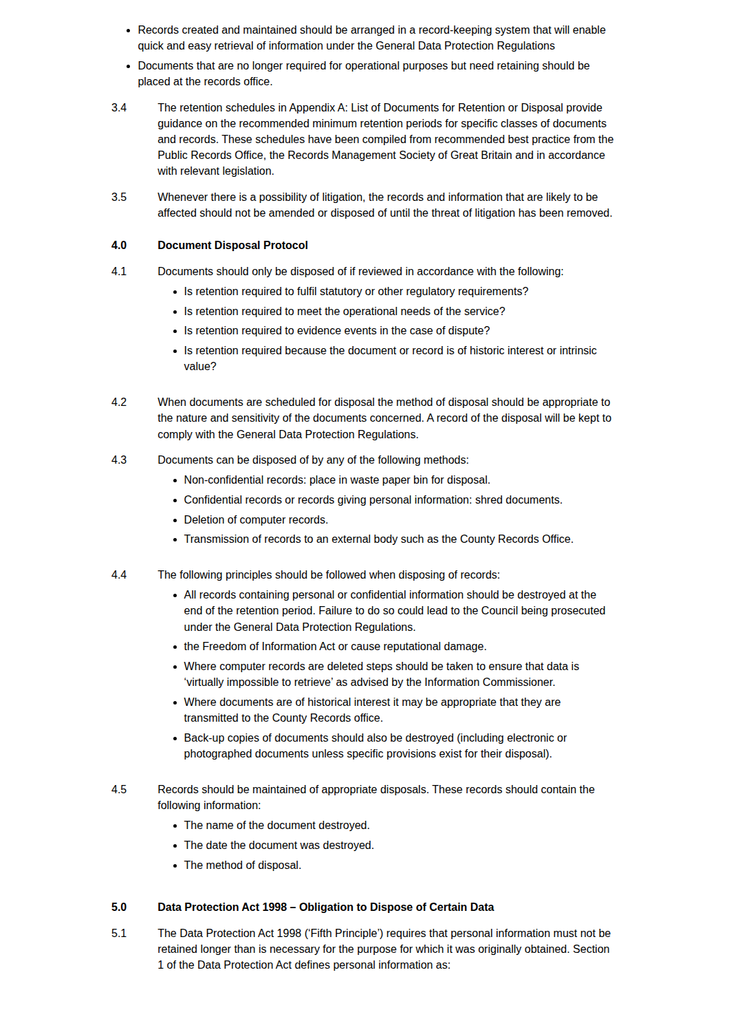Records created and maintained should be arranged in a record-keeping system that will enable quick and easy retrieval of information under the General Data Protection Regulations
Documents that are no longer required for operational purposes but need retaining should be placed at the records office.
3.4
The retention schedules in Appendix A: List of Documents for Retention or Disposal provide guidance on the recommended minimum retention periods for specific classes of documents and records. These schedules have been compiled from recommended best practice from the Public Records Office, the Records Management Society of Great Britain and in accordance with relevant legislation.
3.5
Whenever there is a possibility of litigation, the records and information that are likely to be affected should not be amended or disposed of until the threat of litigation has been removed.
4.0
Document Disposal Protocol
4.1
Documents should only be disposed of if reviewed in accordance with the following:
Is retention required to fulfil statutory or other regulatory requirements?
Is retention required to meet the operational needs of the service?
Is retention required to evidence events in the case of dispute?
Is retention required because the document or record is of historic interest or intrinsic value?
4.2
When documents are scheduled for disposal the method of disposal should be appropriate to the nature and sensitivity of the documents concerned. A record of the disposal will be kept to comply with the General Data Protection Regulations.
4.3
Documents can be disposed of by any of the following methods:
Non-confidential records: place in waste paper bin for disposal.
Confidential records or records giving personal information: shred documents.
Deletion of computer records.
Transmission of records to an external body such as the County Records Office.
4.4
The following principles should be followed when disposing of records:
All records containing personal or confidential information should be destroyed at the end of the retention period. Failure to do so could lead to the Council being prosecuted under the General Data Protection Regulations.
the Freedom of Information Act or cause reputational damage.
Where computer records are deleted steps should be taken to ensure that data is ‘virtually impossible to retrieve’ as advised by the Information Commissioner.
Where documents are of historical interest it may be appropriate that they are transmitted to the County Records office.
Back-up copies of documents should also be destroyed (including electronic or photographed documents unless specific provisions exist for their disposal).
4.5
Records should be maintained of appropriate disposals. These records should contain the following information:
The name of the document destroyed.
The date the document was destroyed.
The method of disposal.
5.0
Data Protection Act 1998 – Obligation to Dispose of Certain Data
5.1
The Data Protection Act 1998 (‘Fifth Principle’) requires that personal information must not be retained longer than is necessary for the purpose for which it was originally obtained. Section 1 of the Data Protection Act defines personal information as: